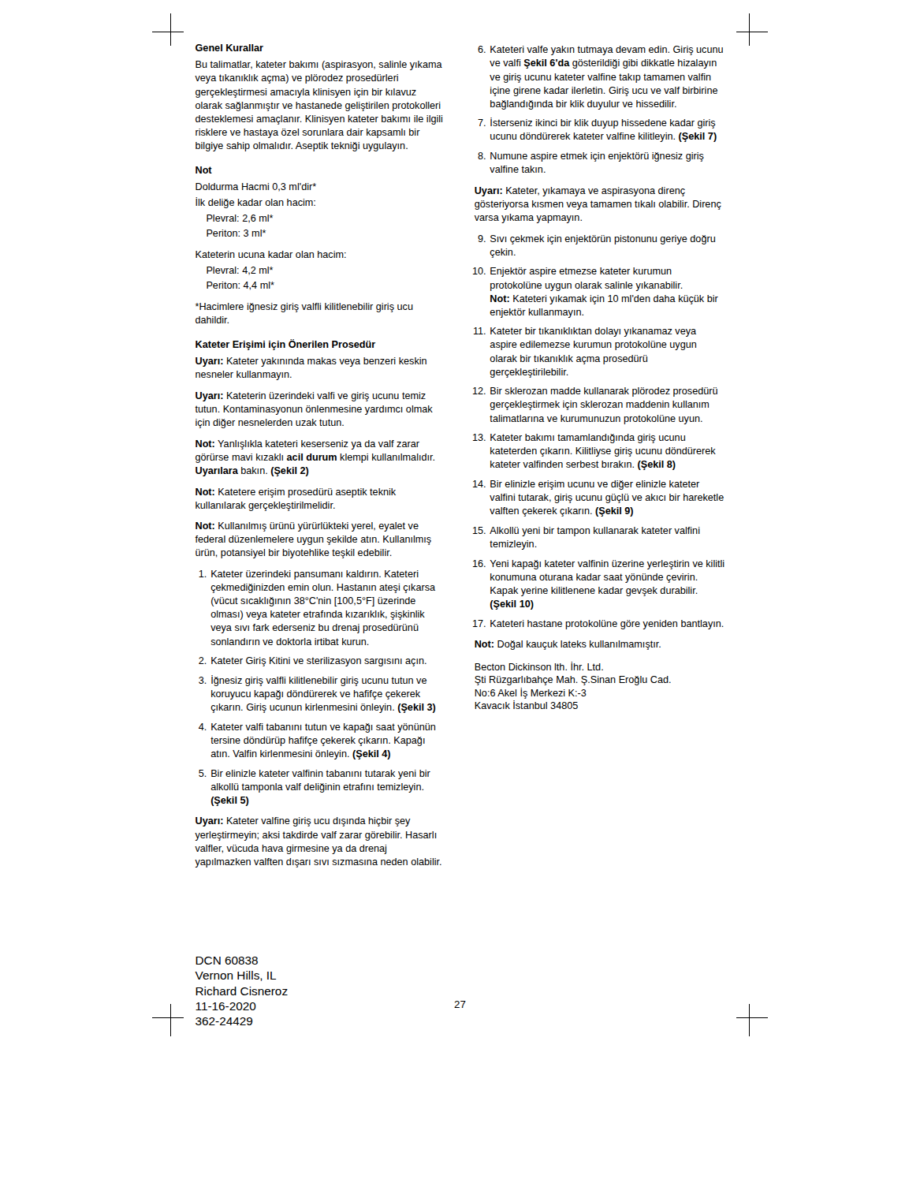Genel Kurallar
Bu talimatlar, kateter bakımı (aspirasyon, salinle yıkama veya tıkanıklık açma) ve plörodez prosedürleri gerçekleştirmesi amacıyla klinisyen için bir kılavuz olarak sağlanmıştır ve hastanede geliştirilen protokolleri desteklemesi amaçlanır. Klinisyen kateter bakımı ile ilgili risklere ve hastaya özel sorunlara dair kapsamlı bir bilgiye sahip olmalıdır. Aseptik tekniği uygulayın.
Not
Doldurma Hacmi 0,3 ml'dir*
İlk deliğe kadar olan hacim:
Plevral: 2,6 ml*
Periton: 3 ml*
Kateterin ucuna kadar olan hacim:
Plevral: 4,2 ml*
Periton: 4,4 ml*
*Hacimlere iğnesiz giriş valfli kilitlenebilir giriş ucu dahildir.
Kateter Erişimi için Önerilen Prosedür
Uyarı: Kateter yakınında makas veya benzeri keskin nesneler kullanmayın.
Uyarı: Kateterin üzerindeki valfi ve giriş ucunu temiz tutun. Kontaminasyonun önlenmesine yardımcı olmak için diğer nesnelerden uzak tutun.
Not: Yanlışlıkla kateteri keserseniz ya da valf zarar görürse mavi kızaklı acil durum klempi kullanılmalıdır. Uyarılara bakın. (Şekil 2)
Not: Katetere erişim prosedürü aseptik teknik kullanılarak gerçekleştirilmelidir.
Not: Kullanılmış ürünü yürürlükteki yerel, eyalet ve federal düzenlemelere uygun şekilde atın. Kullanılmış ürün, potansiyel bir biyotehlike teşkil edebilir.
Kateter üzerindeki pansumanı kaldırın. Kateteri çekmediğinizden emin olun. Hastanın ateşi çıkarsa (vücut sıcaklığının 38°C'nin [100,5°F] üzerinde olması) veya kateter etrafında kızarıklık, şişkinlik veya sıvı fark ederseniz bu drenaj prosedürünü sonlandırın ve doktorla irtibat kurun.
Kateter Giriş Kitini ve sterilizasyon sargısını açın.
İğnesiz giriş valfli kilitlenebilir giriş ucunu tutun ve koruyucu kapağı döndürerek ve hafifçe çekerek çıkarın. Giriş ucunun kirlenmesini önleyin. (Şekil 3)
Kateter valfi tabanını tutun ve kapağı saat yönünün tersine döndürüp hafifçe çekerek çıkarın. Kapağı atın. Valfin kirlenmesini önleyin. (Şekil 4)
Bir elinizle kateter valfinin tabanını tutarak yeni bir alkollü tamponla valf deliğinin etrafını temizleyin. (Şekil 5)
Uyarı: Kateter valfine giriş ucu dışında hiçbir şey yerleştirmeyin; aksi takdirde valf zarar görebilir. Hasarlı valfler, vücuda hava girmesine ya da drenaj yapılmazken valften dışarı sıvı sızmasına neden olabilir.
Kateteri valfe yakın tutmaya devam edin. Giriş ucunu ve valfi Şekil 6'da gösterildiği gibi dikkatle hizalayın ve giriş ucunu kateter valfine takıp tamamen valfin içine girene kadar ilerletin. Giriş ucu ve valf birbirine bağlandığında bir klik duyulur ve hissedilir.
İsterseniz ikinci bir klik duyup hissedene kadar giriş ucunu döndürerek kateter valfine kilitleyin. (Şekil 7)
Numune aspire etmek için enjektörü iğnesiz giriş valfine takın.
Uyarı: Kateter, yıkamaya ve aspirasyona direnç gösteriyorsa kısmen veya tamamen tıkalı olabilir. Direnç varsa yıkama yapmayın.
Sıvı çekmek için enjektörün pistonunu geriye doğru çekin.
Enjektör aspire etmezse kateter kurumun protokolüne uygun olarak salinle yıkanabilir.
Not: Kateteri yıkamak için 10 ml'den daha küçük bir enjektör kullanmayın.
Kateter bir tıkanıklıktan dolayı yıkanamaz veya aspire edilemezse kurumun protokolüne uygun olarak bir tıkanıklık açma prosedürü gerçekleştirilebilir.
Bir sklerozan madde kullanarak plörodez prosedürü gerçekleştirmek için sklerozan maddenin kullanım talimatlarına ve kurumunuzun protokolüne uyun.
Kateter bakımı tamamlandığında giriş ucunu kateterden çıkarın. Kilitliyse giriş ucunu döndürerek kateter valfinden serbest bırakın. (Şekil 8)
Bir elinizle erişim ucunu ve diğer elinizle kateter valfini tutarak, giriş ucunu güçlü ve akıcı bir hareketle valften çekerek çıkarın. (Şekil 9)
Alkollü yeni bir tampon kullanarak kateter valfini temizleyin.
Yeni kapağı kateter valfinin üzerine yerleştirin ve kilitli konumuna oturana kadar saat yönünde çevirin. Kapak yerine kilitlenene kadar gevşek durabilir. (Şekil 10)
Kateteri hastane protokolüne göre yeniden bantlayın.
Not: Doğal kauçuk lateks kullanılmamıştır.
Becton Dickinson lth. İhr. Ltd.
Şti Rüzgarlıbahçe Mah. Ş.Sinan Eroğlu Cad.
No:6 Akel İş Merkezi K:-3
Kavacık İstanbul 34805
27
DCN 60838
Vernon Hills, IL
Richard Cisneroz
11-16-2020
362-24429